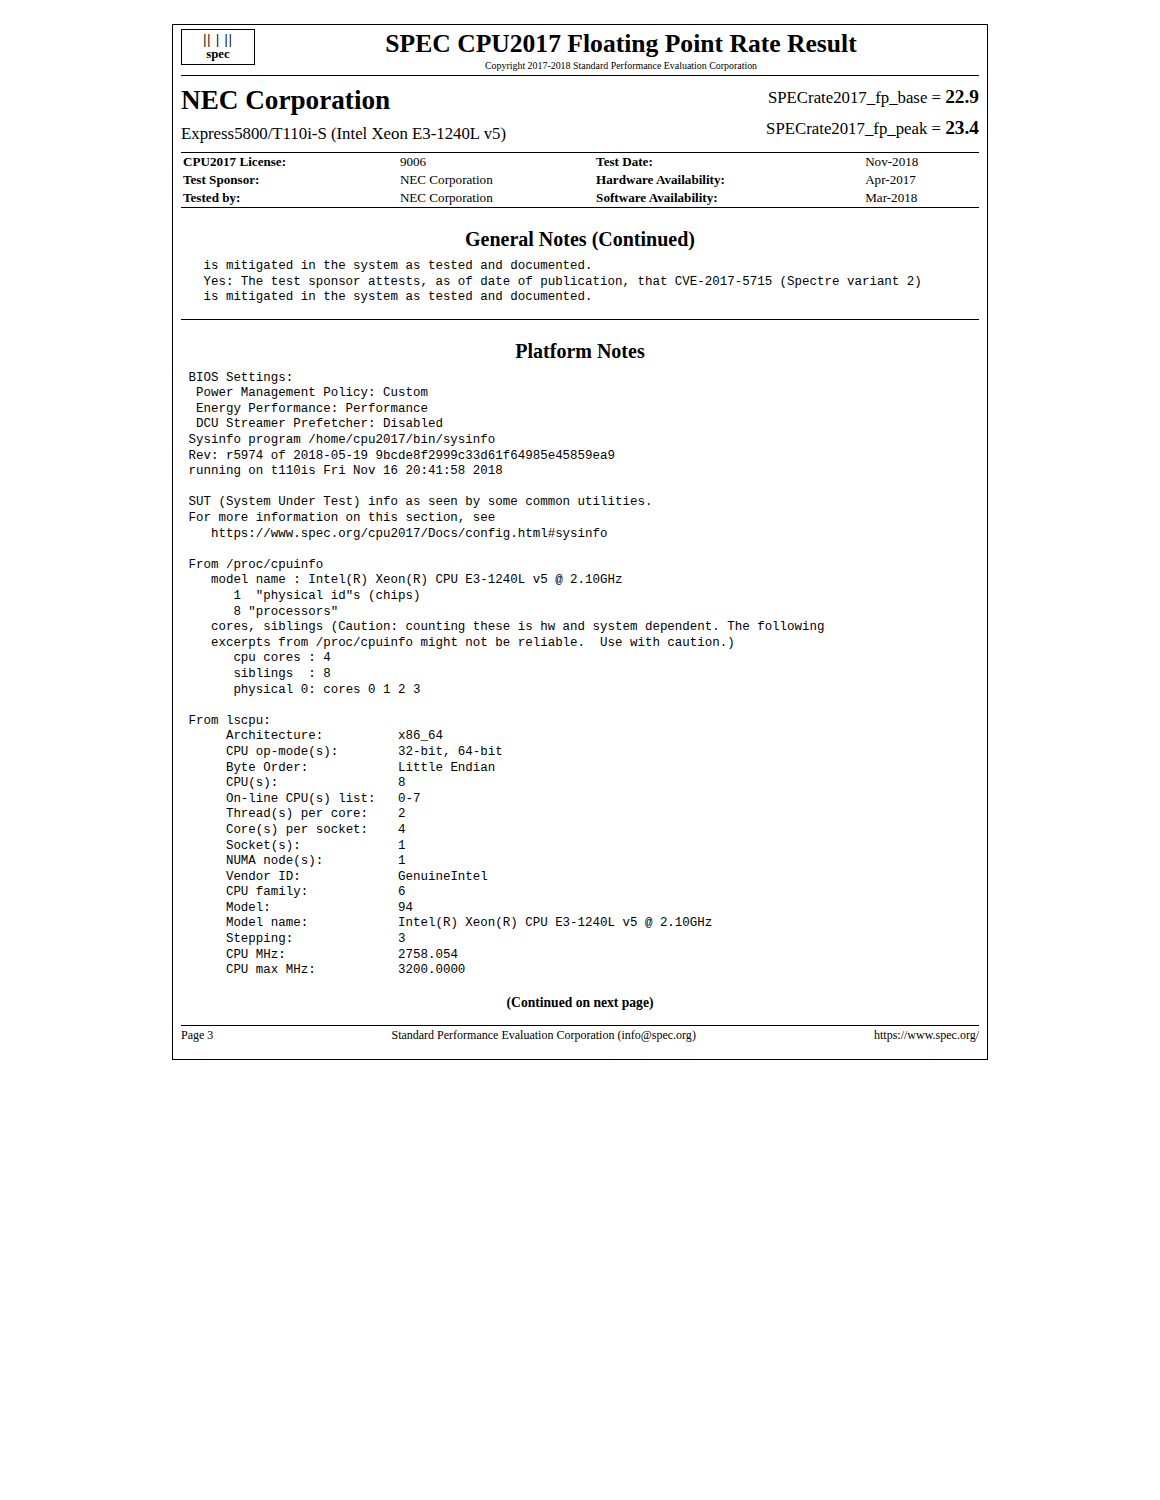|| | ||
spec
SPEC CPU2017 Floating Point Rate Result
Copyright 2017-2018 Standard Performance Evaluation Corporation
NEC Corporation
Express5800/T110i-S (Intel Xeon E3-1240L v5)
SPECrate2017_fp_base = 22.9
SPECrate2017_fp_peak = 23.4
| CPU2017 License: | 9006 | Test Date: | Nov-2018 |
| Test Sponsor: | NEC Corporation | Hardware Availability: | Apr-2017 |
| Tested by: | NEC Corporation | Software Availability: | Mar-2018 |
General Notes (Continued)
   is mitigated in the system as tested and documented.
   Yes: The test sponsor attests, as of date of publication, that CVE-2017-5715 (Spectre variant 2)
   is mitigated in the system as tested and documented.
Platform Notes
 BIOS Settings:
  Power Management Policy: Custom
  Energy Performance: Performance
  DCU Streamer Prefetcher: Disabled
 Sysinfo program /home/cpu2017/bin/sysinfo
 Rev: r5974 of 2018-05-19 9bcde8f2999c33d61f64985e45859ea9
 running on t110is Fri Nov 16 20:41:58 2018

 SUT (System Under Test) info as seen by some common utilities.
 For more information on this section, see
    https://www.spec.org/cpu2017/Docs/config.html#sysinfo

 From /proc/cpuinfo
    model name : Intel(R) Xeon(R) CPU E3-1240L v5 @ 2.10GHz
       1  "physical id"s (chips)
       8 "processors"
    cores, siblings (Caution: counting these is hw and system dependent. The following
    excerpts from /proc/cpuinfo might not be reliable.  Use with caution.)
       cpu cores : 4
       siblings  : 8
       physical 0: cores 0 1 2 3

 From lscpu:
      Architecture:          x86_64
      CPU op-mode(s):        32-bit, 64-bit
      Byte Order:            Little Endian
      CPU(s):                8
      On-line CPU(s) list:   0-7
      Thread(s) per core:    2
      Core(s) per socket:    4
      Socket(s):             1
      NUMA node(s):          1
      Vendor ID:             GenuineIntel
      CPU family:            6
      Model:                 94
      Model name:            Intel(R) Xeon(R) CPU E3-1240L v5 @ 2.10GHz
      Stepping:              3
      CPU MHz:               2758.054
      CPU max MHz:           3200.0000
(Continued on next page)
Page 3 Standard Performance Evaluation Corporation (info@spec.org) https://www.spec.org/